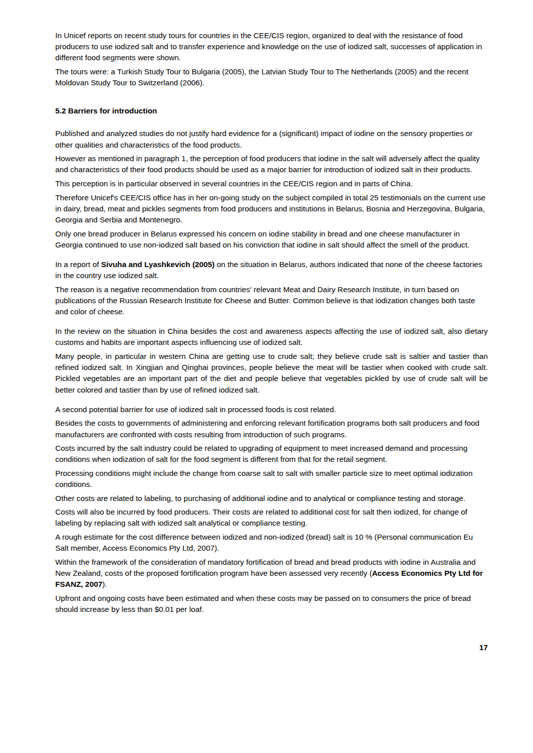In Unicef reports on recent study tours for countries in the CEE/CIS region, organized to deal with the resistance of food producers to use iodized salt and to transfer experience and knowledge on the use of iodized salt, successes of application in different food segments were shown.
The tours were: a Turkish Study Tour to Bulgaria (2005), the Latvian Study Tour to The Netherlands (2005) and the recent Moldovan Study Tour to Switzerland (2006).
5.2 Barriers for introduction
Published and analyzed studies do not justify hard evidence for a (significant) impact of iodine on the sensory properties or other qualities and characteristics of the food products.
However as mentioned in paragraph 1, the perception of food producers that iodine in the salt will adversely affect the quality and characteristics of their food products should be used as a major barrier for introduction of iodized salt in their products.
This perception is in particular observed in several countries in the CEE/CIS region and in parts of China.
Therefore Unicef's CEE/CIS office has in her on-going study on the subject compiled in total 25 testimonials on the current use in dairy, bread, meat and pickles segments from food producers and institutions in Belarus, Bosnia and Herzegovina, Bulgaria, Georgia and Serbia and Montenegro.
Only one bread producer in Belarus expressed his concern on iodine stability in bread and one cheese manufacturer in Georgia continued to use non-iodized salt based on his conviction that iodine in salt should affect the smell of the product.
In a report of Sivuha and Lyashkevich (2005) on the situation in Belarus, authors indicated that none of the cheese factories in the country use iodized salt.
The reason is a negative recommendation from countries' relevant Meat and Dairy Research Institute, in turn based on publications of the Russian Research Institute for Cheese and Butter. Common believe is that iodization changes both taste and color of cheese.
In the review on the situation in China besides the cost and awareness aspects affecting the use of iodized salt, also dietary customs and habits are important aspects influencing use of iodized salt.
Many people, in particular in western China are getting use to crude salt; they believe crude salt is saltier and tastier than refined iodized salt. In Xingjian and Qinghai provinces, people believe the meat will be tastier when cooked with crude salt. Pickled vegetables are an important part of the diet and people believe that vegetables pickled by use of crude salt will be better colored and tastier than by use of refined iodized salt.
A second potential barrier for use of iodized salt in processed foods is cost related.
Besides the costs to governments of administering and enforcing relevant fortification programs both salt producers and food manufacturers are confronted with costs resulting from introduction of such programs.
Costs incurred by the salt industry could be related to upgrading of equipment to meet increased demand and processing conditions when iodization of salt for the food segment is different from that for the retail segment.
Processing conditions might include the change from coarse salt to salt with smaller particle size to meet optimal iodization conditions.
Other costs are related to labeling, to purchasing of additional iodine and to analytical or compliance testing and storage.
Costs will also be incurred by food producers. Their costs are related to additional cost for salt then iodized, for change of labeling by replacing salt with iodized salt analytical or compliance testing.
A rough estimate for the cost difference between iodized and non-iodized (bread) salt is 10 % (Personal communication Eu Salt member, Access Economics Pty Ltd, 2007).
Within the framework of the consideration of mandatory fortification of bread and bread products with iodine in Australia and New Zealand, costs of the proposed fortification program have been assessed very recently (Access Economics Pty Ltd for FSANZ, 2007).
Upfront and ongoing costs have been estimated and when these costs may be passed on to consumers the price of bread should increase by less than $0.01 per loaf.
17